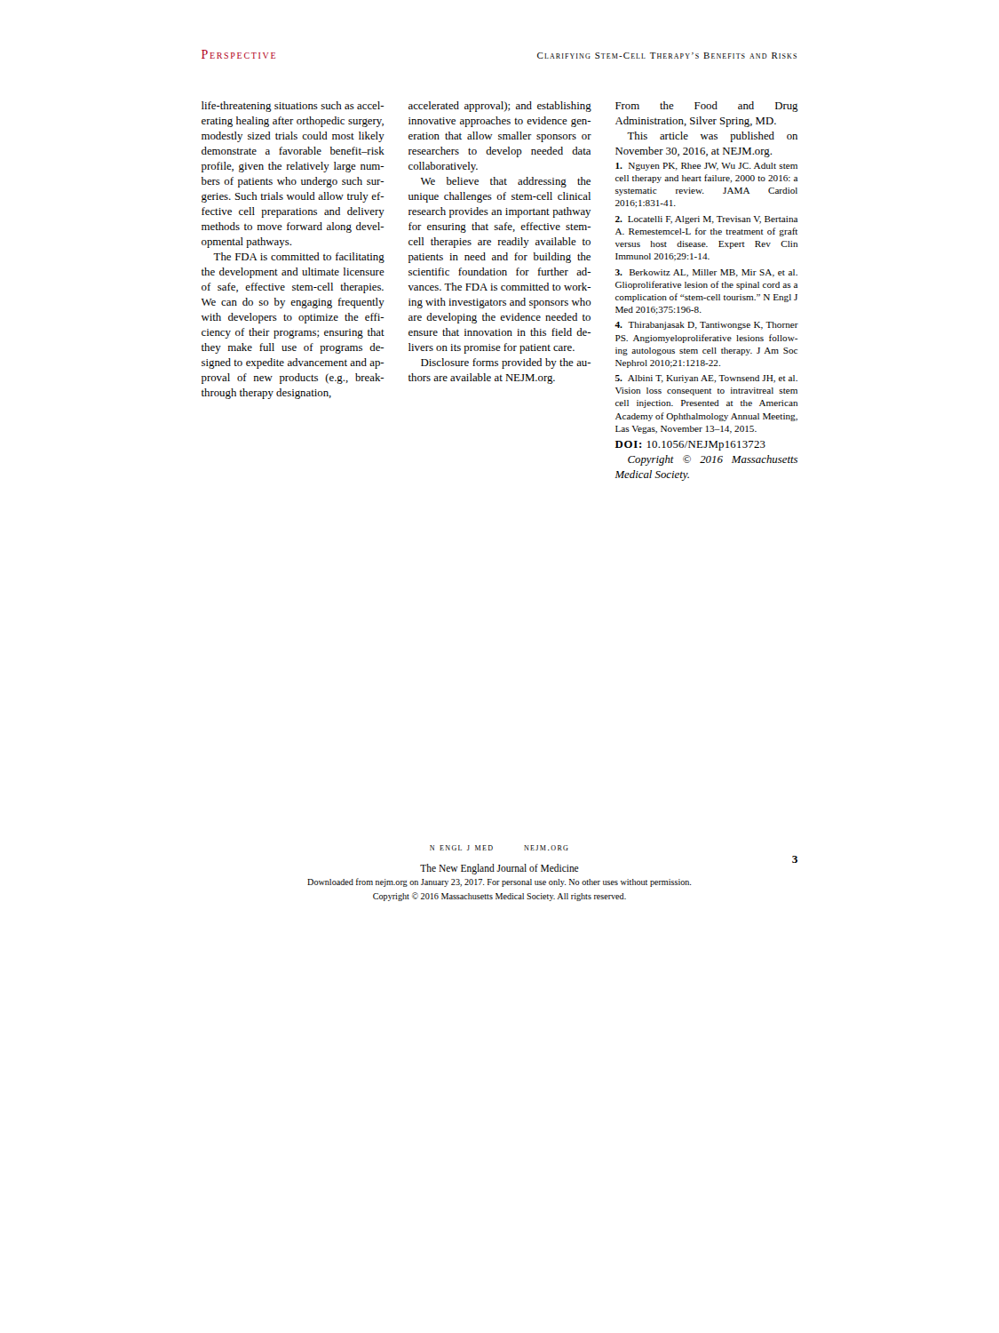Perspective
Clarifying Stem-Cell Therapy’s Benefits and Risks
life-threatening situations such as accelerating healing after orthopedic surgery, modestly sized trials could most likely demonstrate a favorable benefit–risk profile, given the relatively large numbers of patients who undergo such surgeries. Such trials would allow truly effective cell preparations and delivery methods to move forward along developmental pathways.
The FDA is committed to facilitating the development and ultimate licensure of safe, effective stem-cell therapies. We can do so by engaging frequently with developers to optimize the efficiency of their programs; ensuring that they make full use of programs designed to expedite advancement and approval of new products (e.g., breakthrough therapy designation,
accelerated approval); and establishing innovative approaches to evidence generation that allow smaller sponsors or researchers to develop needed data collaboratively.
We believe that addressing the unique challenges of stem-cell clinical research provides an important pathway for ensuring that safe, effective stem-cell therapies are readily available to patients in need and for building the scientific foundation for further advances. The FDA is committed to working with investigators and sponsors who are developing the evidence needed to ensure that innovation in this field delivers on its promise for patient care.
Disclosure forms provided by the authors are available at NEJM.org.
From the Food and Drug Administration, Silver Spring, MD.
This article was published on November 30, 2016, at NEJM.org.
1. Nguyen PK, Rhee JW, Wu JC. Adult stem cell therapy and heart failure, 2000 to 2016: a systematic review. JAMA Cardiol 2016;1:831-41.
2. Locatelli F, Algeri M, Trevisan V, Bertaina A. Remestemcel-L for the treatment of graft versus host disease. Expert Rev Clin Immunol 2016;29:1-14.
3. Berkowitz AL, Miller MB, Mir SA, et al. Glioproliferative lesion of the spinal cord as a complication of “stem-cell tourism.” N Engl J Med 2016;375:196-8.
4. Thirabanjasak D, Tantiwongse K, Thorner PS. Angiomyeloproliferative lesions following autologous stem cell therapy. J Am Soc Nephrol 2010;21:1218-22.
5. Albini T, Kuriyan AE, Townsend JH, et al. Vision loss consequent to intravitreal stem cell injection. Presented at the American Academy of Ophthalmology Annual Meeting, Las Vegas, November 13–14, 2015.
DOI: 10.1056/NEJMp1613723
Copyright © 2016 Massachusetts Medical Society.
n engl j med nejm.org
The New England Journal of Medicine
Downloaded from nejm.org on January 23, 2017. For personal use only. No other uses without permission.
Copyright © 2016 Massachusetts Medical Society. All rights reserved.
3